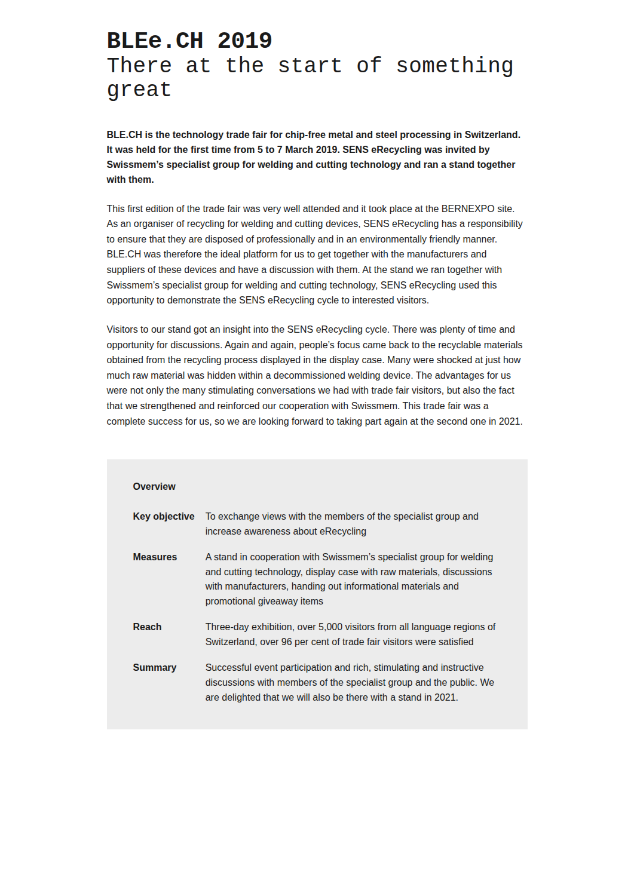BLEe.CH 2019There at the start of something great
BLE.CH is the technology trade fair for chip-free metal and steel processing in Switzerland. It was held for the first time from 5 to 7 March 2019. SENS eRecycling was invited by Swissmem’s specialist group for welding and cutting technology and ran a stand together with them.
This first edition of the trade fair was very well attended and it took place at the BERNEXPO site. As an organiser of recycling for welding and cutting devices, SENS eRecycling has a responsibility to ensure that they are disposed of professionally and in an environmentally friendly manner. BLE.CH was therefore the ideal platform for us to get together with the manufacturers and suppliers of these devices and have a discussion with them. At the stand we ran together with Swissmem’s specialist group for welding and cutting technology, SENS eRecycling used this opportunity to demonstrate the SENS eRecycling cycle to interested visitors.
Visitors to our stand got an insight into the SENS eRecycling cycle. There was plenty of time and opportunity for discussions. Again and again, people’s focus came back to the recyclable materials obtained from the recycling process displayed in the display case. Many were shocked at just how much raw material was hidden within a decommissioned welding device. The advantages for us were not only the many stimulating conversations we had with trade fair visitors, but also the fact that we strengthened and reinforced our cooperation with Swissmem. This trade fair was a complete success for us, so we are looking forward to taking part again at the second one in 2021.
Overview
| Key objective | To exchange views with the members of the specialist group and increase awareness about eRecycling |
| Measures | A stand in cooperation with Swissmem’s specialist group for welding and cutting technology, display case with raw materials, discussions with manufacturers, handing out informational materials and promotional giveaway items |
| Reach | Three-day exhibition, over 5,000 visitors from all language regions of Switzerland, over 96 per cent of trade fair visitors were satisfied |
| Summary | Successful event participation and rich, stimulating and instructive discussions with members of the specialist group and the public. We are delighted that we will also be there with a stand in 2021. |